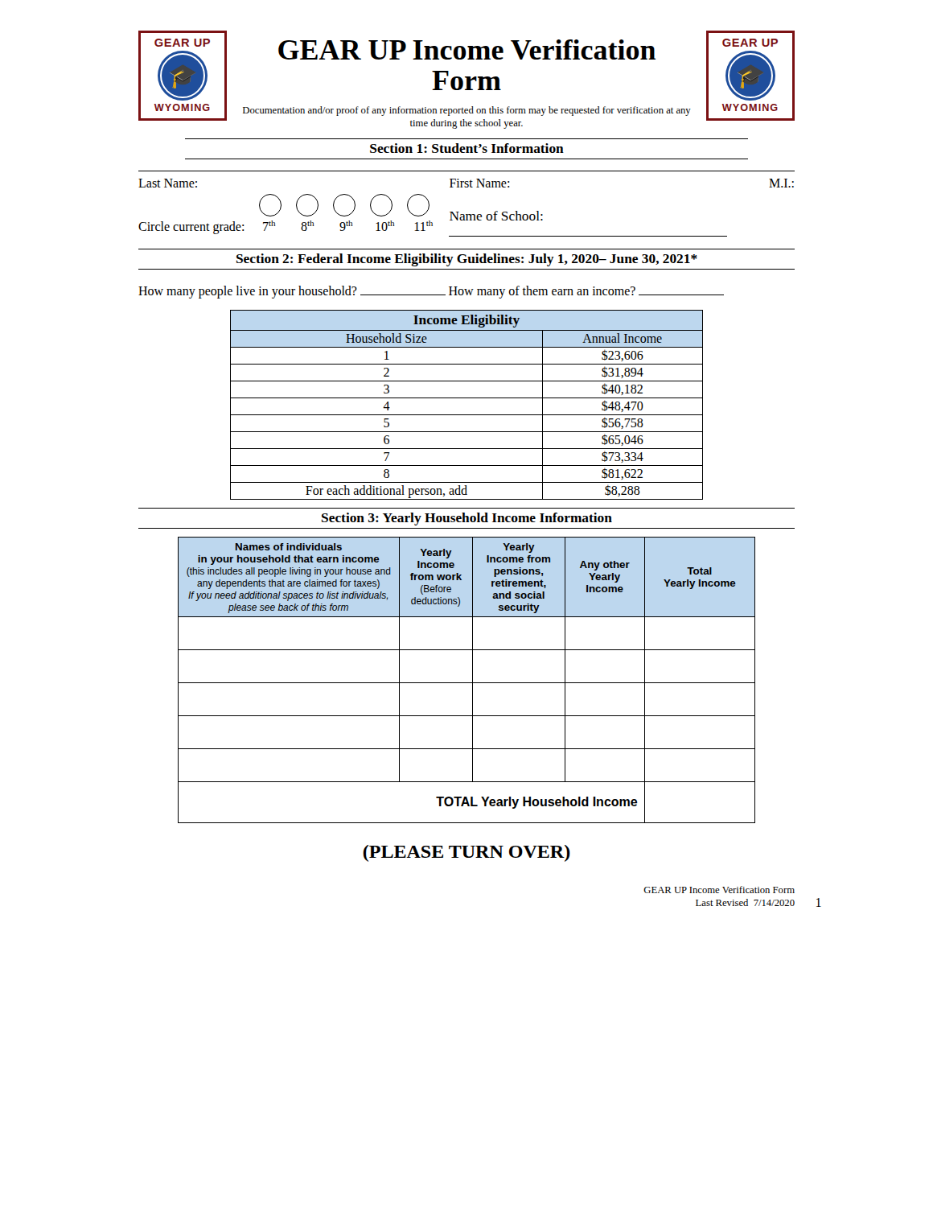GEAR UP
🎓
WYOMING
GEAR UP Income Verification Form
Documentation and/or proof of any information reported on this form may be requested for verification at any time during the school year.
GEAR UP
🎓
WYOMING
Section 1: Student’s Information
Last Name:
Circle current grade: 7th 8th 9th 10th 11th
First Name: M.I.:
Name of School:
Section 2: Federal Income Eligibility Guidelines: July 1, 2020– June 30, 2021*
How many people live in your household? How many of them earn an income?
Income Eligibility
| Household Size | Annual Income |
| --- | --- |
| 1 | $23,606 |
| 2 | $31,894 |
| 3 | $40,182 |
| 4 | $48,470 |
| 5 | $56,758 |
| 6 | $65,046 |
| 7 | $73,334 |
| 8 | $81,622 |
| For each additional person, add | $8,288 |
Section 3: Yearly Household Income Information
| Names of individuals in your household that earn income (this includes all people living in your house and any dependents that are claimed for taxes) If you need additional spaces to list individuals, please see back of this form | Yearly Income from work (Before deductions) | Yearly Income from pensions, retirement, and social security | Any other Yearly Income | Total Yearly Income |
| --- | --- | --- | --- | --- |
| TOTAL Yearly Household Income | |
(PLEASE TURN OVER)
GEAR UP Income Verification Form
Last Revised 7/14/2020 1